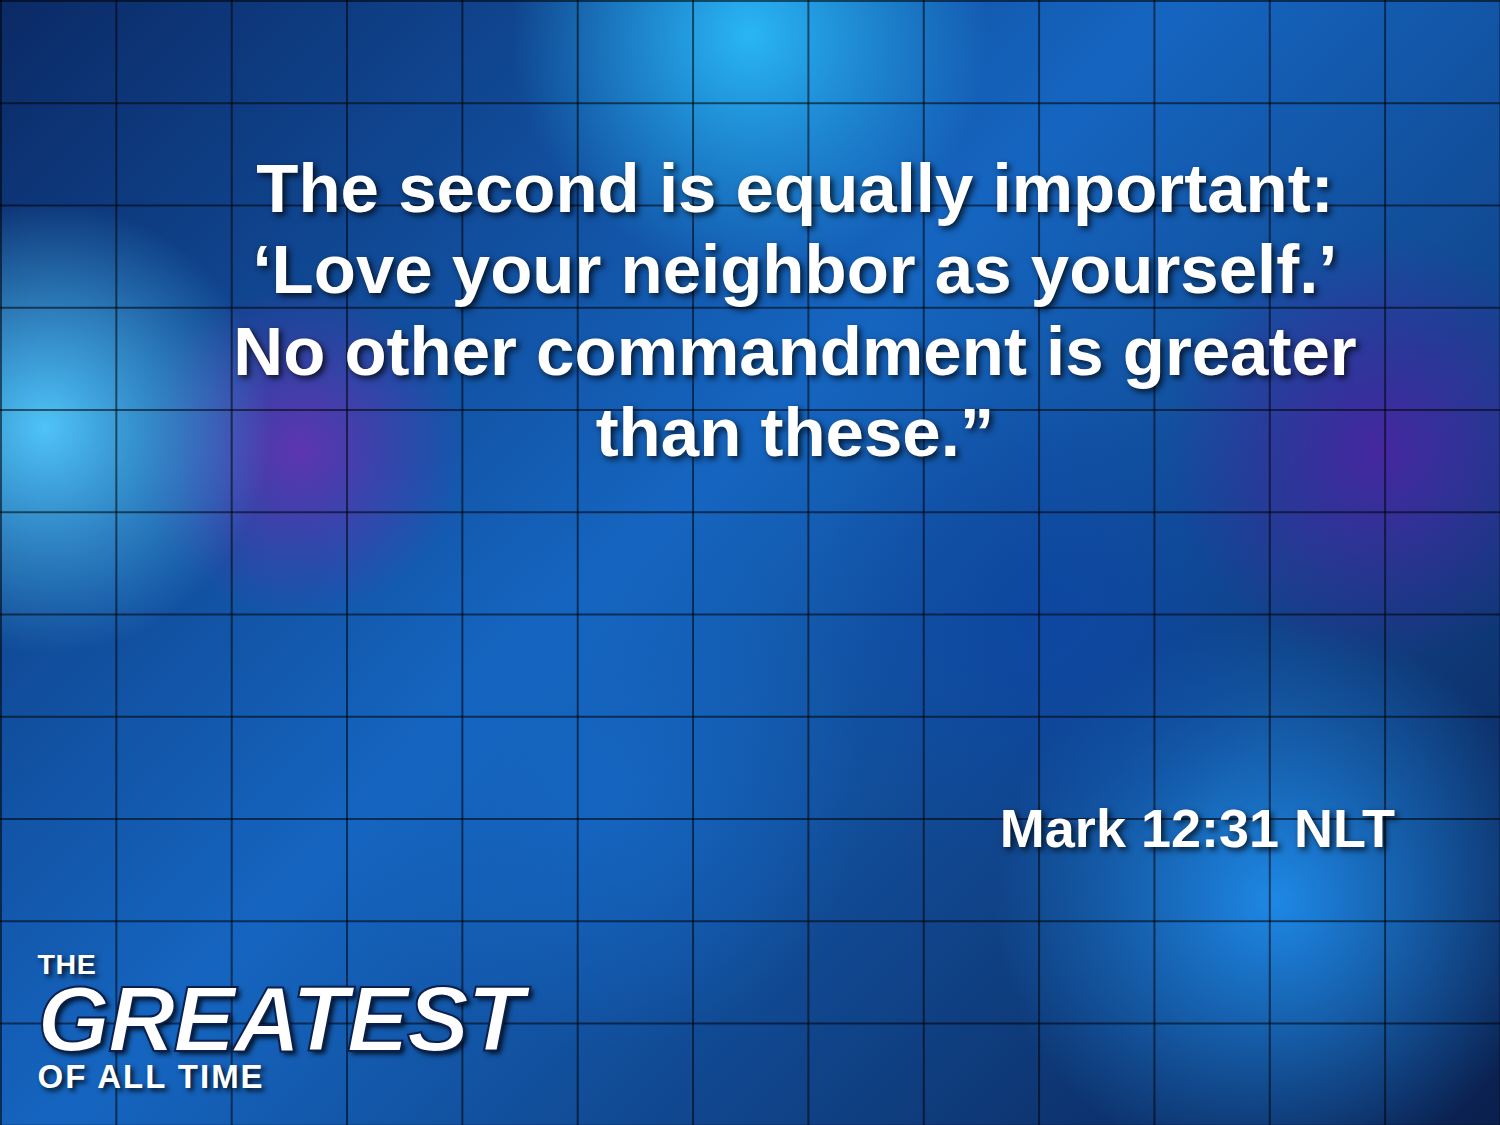The second is equally important: ‘Love your neighbor as yourself.’ No other commandment is greater than these.”
Mark 12:31 NLT
THE
GREATEST
OF ALL TIME